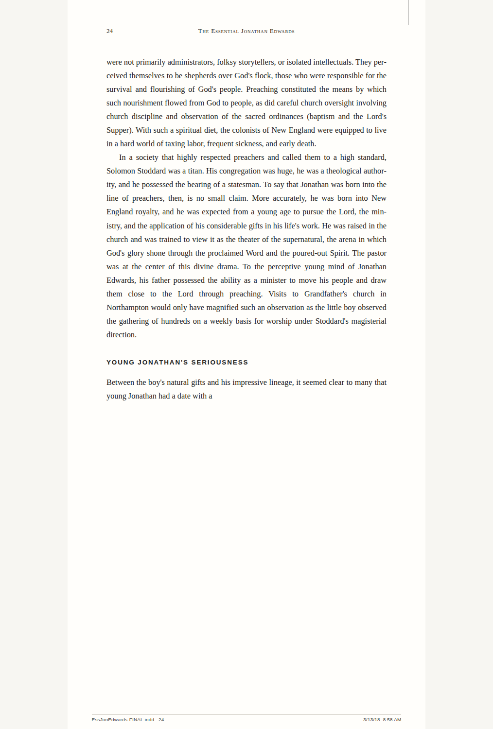24 The Essential Jonathan Edwards
were not primarily administrators, folksy storytellers, or isolated intellectuals. They perceived themselves to be shepherds over God's flock, those who were responsible for the survival and flourishing of God's people. Preaching constituted the means by which such nourishment flowed from God to people, as did careful church oversight involving church discipline and observation of the sacred ordinances (baptism and the Lord's Supper). With such a spiritual diet, the colonists of New England were equipped to live in a hard world of taxing labor, frequent sickness, and early death.
In a society that highly respected preachers and called them to a high standard, Solomon Stoddard was a titan. His congregation was huge, he was a theological authority, and he possessed the bearing of a statesman. To say that Jonathan was born into the line of preachers, then, is no small claim. More accurately, he was born into New England royalty, and he was expected from a young age to pursue the Lord, the ministry, and the application of his considerable gifts in his life's work. He was raised in the church and was trained to view it as the theater of the supernatural, the arena in which God's glory shone through the proclaimed Word and the poured-out Spirit. The pastor was at the center of this divine drama. To the perceptive young mind of Jonathan Edwards, his father possessed the ability as a minister to move his people and draw them close to the Lord through preaching. Visits to Grandfather's church in Northampton would only have magnified such an observation as the little boy observed the gathering of hundreds on a weekly basis for worship under Stoddard's magisterial direction.
Young Jonathan's Seriousness
Between the boy's natural gifts and his impressive lineage, it seemed clear to many that young Jonathan had a date with a
EssJonEdwards-FINAL.indd 24 3/13/18 8:58 AM